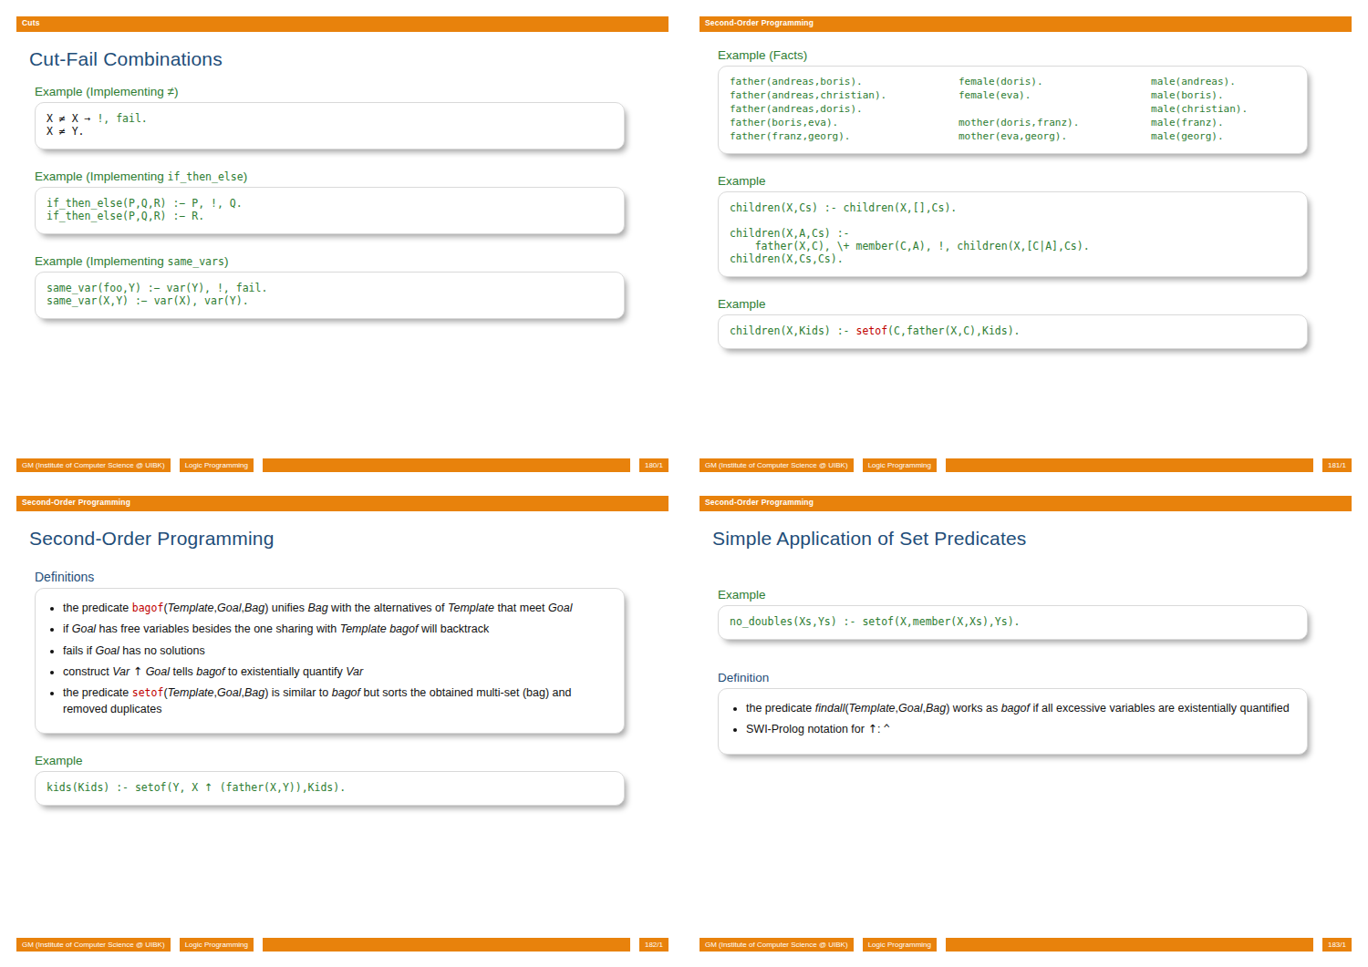Cuts
Cut-Fail Combinations
Example (Implementing ≠)
X ≠ X → !, fail.
X ≠ Y.
Example (Implementing if_then_else)
if_then_else(P,Q,R) :− P, !, Q.
if_then_else(P,Q,R) :− R.
Example (Implementing same_vars)
same_var(foo,Y) :− var(Y), !, fail.
same_var(X,Y) :− var(X), var(Y).
GM (Institute of Computer Science @ UIBK) Logic Programming 180/1
Second-Order Programming
Example (Facts)
father(andreas,boris). female(doris). male(andreas). father(andreas,christian). female(eva). male(boris). father(andreas,doris). male(christian). father(boris,eva). mother(doris,franz). male(franz). father(franz,georg). mother(eva,georg). male(georg).
Example
children(X,Cs) :- children(X,[],Cs).
children(X,A,Cs) :-
father(X,C), \+ member(C,A), !, children(X,[C|A],Cs).
children(X,Cs,Cs).
Example
children(X,Kids) :- setof(C,father(X,C),Kids).
GM (Institute of Computer Science @ UIBK) Logic Programming 181/1
Second-Order Programming
Second-Order Programming
Definitions
the predicate bagof(Template,Goal,Bag) unifies Bag with the alternatives of Template that meet Goal
if Goal has free variables besides the one sharing with Template bagof will backtrack
fails if Goal has no solutions
construct Var ↑ Goal tells bagof to existentially quantify Var
the predicate setof(Template,Goal,Bag) is similar to bagof but sorts the obtained multi-set (bag) and removed duplicates
Example
kids(Kids) :- setof(Y, X ↑ (father(X,Y)),Kids).
GM (Institute of Computer Science @ UIBK) Logic Programming 182/1
Second-Order Programming
Simple Application of Set Predicates
Example
no_doubles(Xs,Ys) :- setof(X,member(X,Xs),Ys).
Definition
the predicate findall(Template,Goal,Bag) works as bagof if all excessive variables are existentially quantified
SWI-Prolog notation for ↑: ^
GM (Institute of Computer Science @ UIBK) Logic Programming 183/1